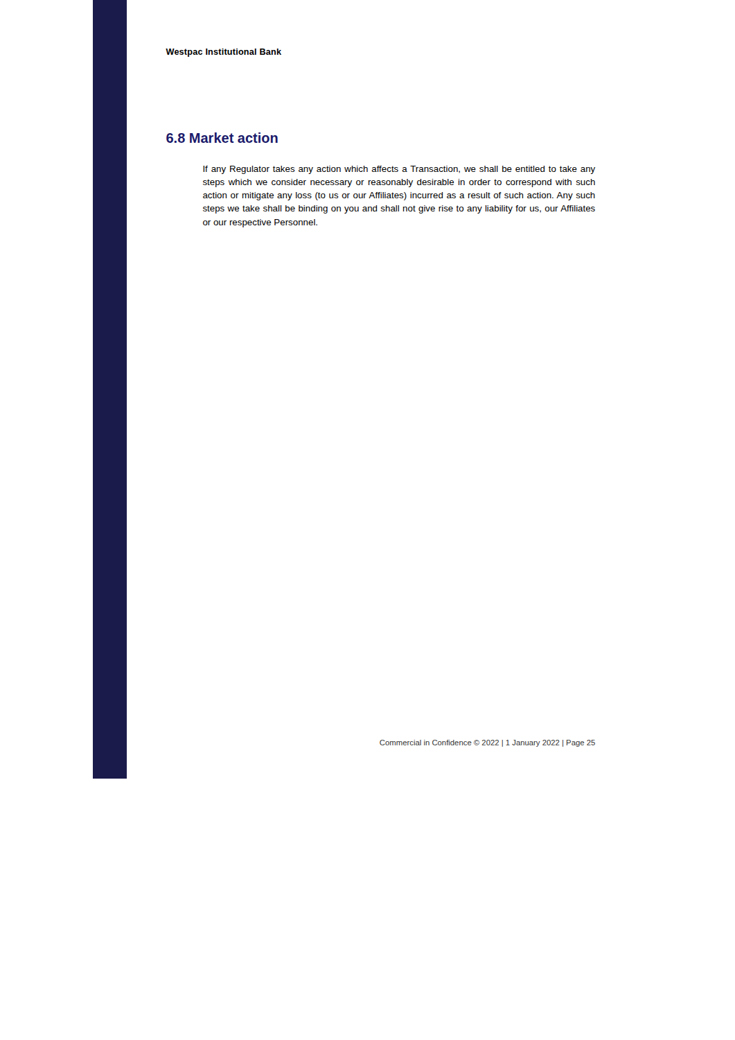Westpac Institutional Bank
6.8 Market action
If any Regulator takes any action which affects a Transaction, we shall be entitled to take any steps which we consider necessary or reasonably desirable in order to correspond with such action or mitigate any loss (to us or our Affiliates) incurred as a result of such action. Any such steps we take shall be binding on you and shall not give rise to any liability for us, our Affiliates or our respective Personnel.
Commercial in Confidence © 2022 | 1 January 2022 | Page 25